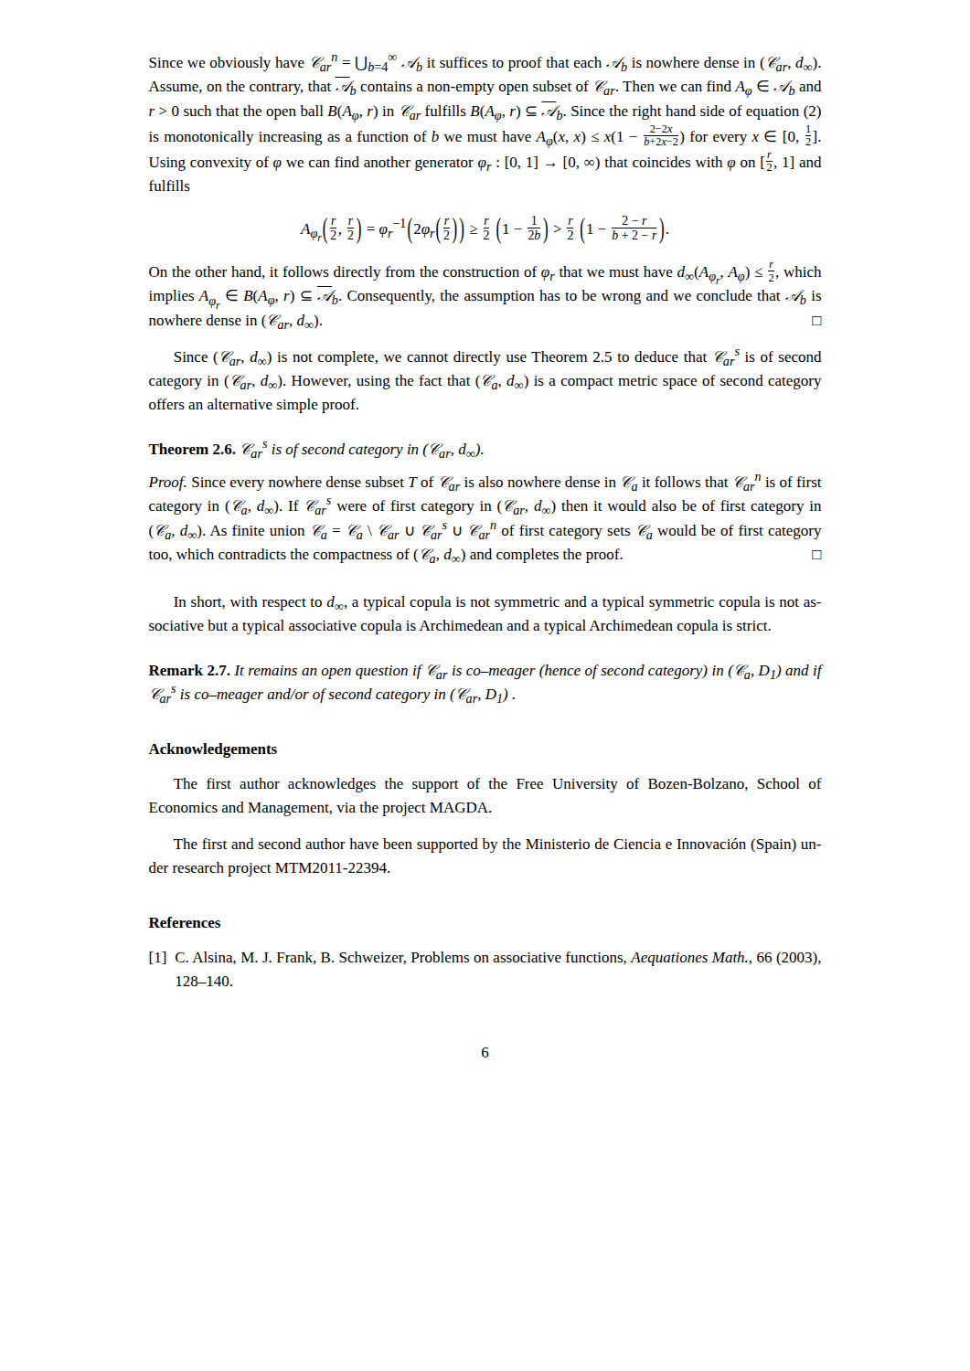Since we obviously have 𝒞arn = ⋃b=4∞ 𝒜b it suffices to proof that each 𝒜b is nowhere dense in (𝒞ar, d∞). Assume, on the contrary, that 𝒜b contains a non-empty open subset of 𝒞ar. Then we can find Aφ ∈ 𝒜b and r > 0 such that the open ball B(Aφ, r) in 𝒞ar fulfills B(Aφ, r) ⊆ 𝒜b. Since the right hand side of equation (2) is monotonically increasing as a function of b we must have Aφ(x, x) ≤ x(1 − 2−2x b+2x−2) for every x ∈ [0, 12]. Using convexity of φ we can find another generator φr : [0, 1] → [0, ∞) that coincides with φ on [r 2, 1] and fulfills
Aφr(r 2, r 2) = φr−1(2φr(r 2)) ≥ r 2 (1 − 12b) > r 2 (1 − 2 − r b + 2 − r).
On the other hand, it follows directly from the construction of φr that we must have d∞(Aφr, Aφ) ≤ r 2, which implies Aφr ∈ B(Aφ, r) ⊆ 𝒜b. Consequently, the assumption has to be wrong and we conclude that 𝒜b is nowhere dense in (𝒞ar, d∞). □
Since (𝒞ar, d∞) is not complete, we cannot directly use Theorem 2.5 to deduce that 𝒞ars is of second category in (𝒞ar, d∞). However, using the fact that (𝒞a, d∞) is a compact metric space of second category offers an alternative simple proof.
Theorem 2.6. 𝒞ars is of second category in (𝒞ar, d∞).
Proof. Since every nowhere dense subset T of 𝒞ar is also nowhere dense in 𝒞a it follows that 𝒞arn is of first category in (𝒞a, d∞). If 𝒞ars were of first category in (𝒞ar, d∞) then it would also be of first category in (𝒞a, d∞). As finite union 𝒞a = 𝒞a \ 𝒞ar ∪ 𝒞ars ∪ 𝒞arn of first category sets 𝒞a would be of first category too, which contradicts the compactness of (𝒞a, d∞) and completes the proof. □
In short, with respect to d∞, a typical copula is not symmetric and a typical symmetric copula is not associative but a typical associative copula is Archimedean and a typical Archimedean copula is strict.
Remark 2.7. It remains an open question if 𝒞ar is co–meager (hence of second category) in (𝒞a, D1) and if 𝒞ars is co–meager and/or of second category in (𝒞ar, D1) .
Acknowledgements
The first author acknowledges the support of the Free University of Bozen-Bolzano, School of Economics and Management, via the project MAGDA.
The first and second author have been supported by the Ministerio de Ciencia e Innovación (Spain) under research project MTM2011-22394.
References
[1] C. Alsina, M. J. Frank, B. Schweizer, Problems on associative functions, Aequationes Math., 66 (2003), 128–140.
6